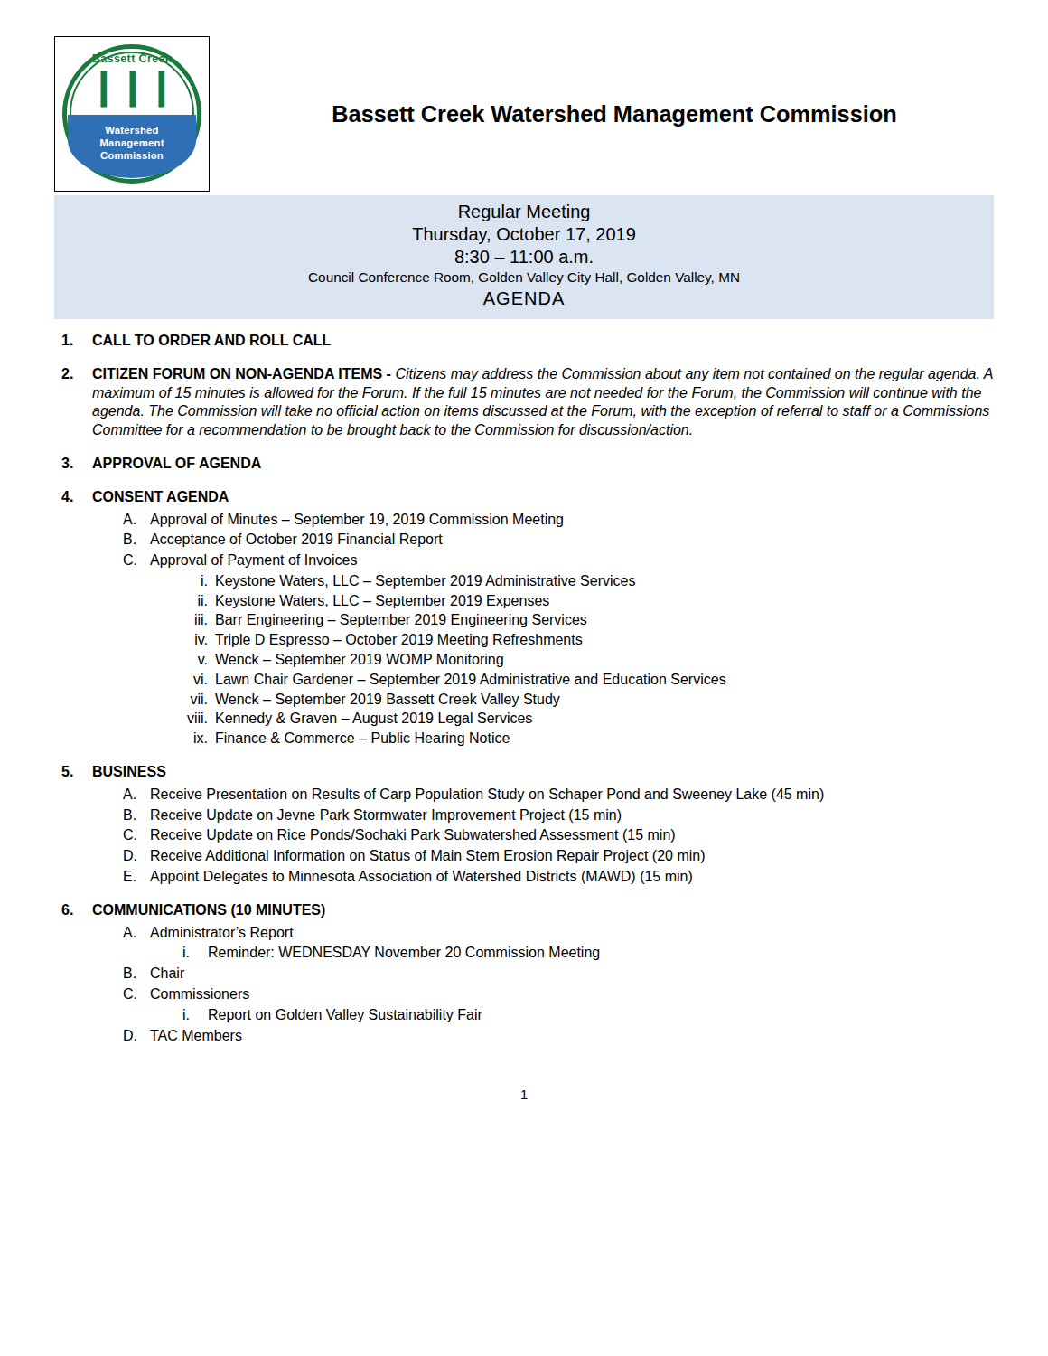Bassett Creek
❙❙❙
Watershed
Management
Commission
Bassett Creek Watershed Management Commission
Regular Meeting
Thursday, October 17, 2019
8:30 – 11:00 a.m.
Council Conference Room, Golden Valley City Hall, Golden Valley, MN
AGENDA
Call to Order and Roll Call
Citizen Forum on Non-Agenda Items - Citizens may address the Commission about any item not contained on the regular agenda. A maximum of 15 minutes is allowed for the Forum. If the full 15 minutes are not needed for the Forum, the Commission will continue with the agenda. The Commission will take no official action on items discussed at the Forum, with the exception of referral to staff or a Commissions Committee for a recommendation to be brought back to the Commission for discussion/action.
Approval of Agenda
Consent Agenda
Approval of Minutes – September 19, 2019 Commission Meeting
Acceptance of October 2019 Financial Report
Approval of Payment of Invoices
Keystone Waters, LLC – September 2019 Administrative Services
Keystone Waters, LLC – September 2019 Expenses
Barr Engineering – September 2019 Engineering Services
Triple D Espresso – October 2019 Meeting Refreshments
Wenck – September 2019 WOMP Monitoring
Lawn Chair Gardener – September 2019 Administrative and Education Services
Wenck – September 2019 Bassett Creek Valley Study
Kennedy & Graven – August 2019 Legal Services
Finance & Commerce – Public Hearing Notice
Business
Receive Presentation on Results of Carp Population Study on Schaper Pond and Sweeney Lake (45 min)
Receive Update on Jevne Park Stormwater Improvement Project (15 min)
Receive Update on Rice Ponds/Sochaki Park Subwatershed Assessment (15 min)
Receive Additional Information on Status of Main Stem Erosion Repair Project (20 min)
Appoint Delegates to Minnesota Association of Watershed Districts (MAWD) (15 min)
Communications (10 minutes)
Administrator’s Report
Reminder: WEDNESDAY November 20 Commission Meeting
Chair
Commissioners
Report on Golden Valley Sustainability Fair
TAC Members
1